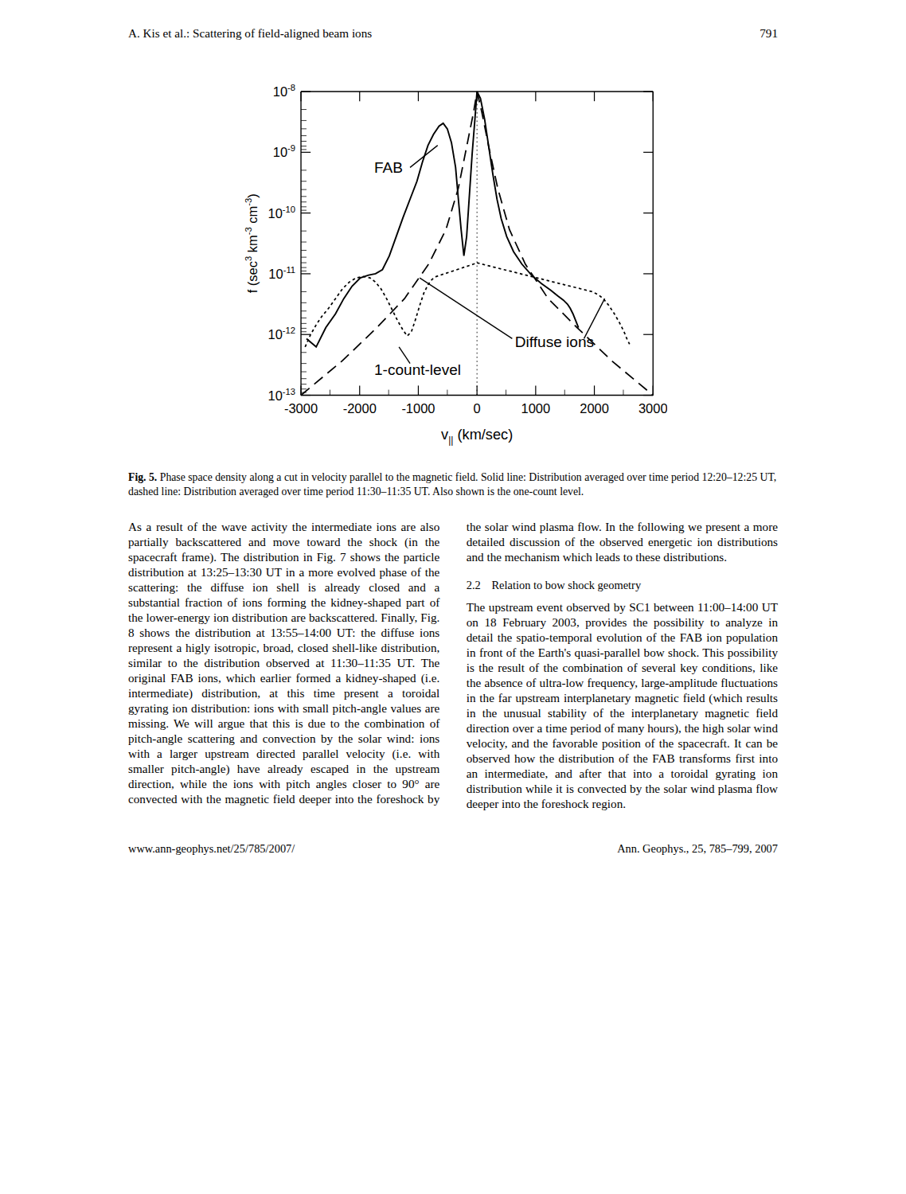A. Kis et al.: Scattering of field-aligned beam ions 791
Phase space density along a cut in velocity parallel to the magnetic field Semi-logarithmic plot of phase space density f in units of sec cubed per km cubed per cm cubed, from 10 to the minus 13 up to 10 to the minus 8, versus parallel velocity from minus 3000 to 3000 km per second. A solid curve labelled FAB peaks near minus 700 km per second. A dotted curve labelled Diffuse ions forms a broad shell. A long-dashed V-shaped curve is the one-count level. 10-8 10-9 10-10 10-11 10-12 10-13 f (sec3 km-3 cm-3) -3000 -2000 -1000 0 1000 2000 3000 v|| (km/sec) FAB Diffuse ions 1-count-level
Fig. 5. Phase space density along a cut in velocity parallel to the magnetic field. Solid line: Distribution averaged over time period 12:20–12:25 UT, dashed line: Distribution averaged over time period 11:30–11:35 UT. Also shown is the one-count level.
As a result of the wave activity the intermediate ions are also partially backscattered and move toward the shock (in the spacecraft frame). The distribution in Fig. 7 shows the particle distribution at 13:25–13:30 UT in a more evolved phase of the scattering: the diffuse ion shell is already closed and a substantial fraction of ions forming the kidney-shaped part of the lower-energy ion distribution are backscattered. Finally, Fig. 8 shows the distribution at 13:55–14:00 UT: the diffuse ions represent a higly isotropic, broad, closed shell-like distribution, similar to the distribution observed at 11:30–11:35 UT. The original FAB ions, which earlier formed a kidney-shaped (i.e. intermediate) distribution, at this time present a toroidal gyrating ion distribution: ions with small pitch-angle values are missing. We will argue that this is due to the combination of pitch-angle scattering and convection by the solar wind: ions with a larger upstream directed parallel velocity (i.e. with smaller pitch-angle) have already escaped in the upstream direction, while the ions with pitch angles closer to 90° are convected with the magnetic field deeper into the foreshock by the solar wind plasma flow. In the following we present a more detailed discussion of the observed energetic ion distributions and the mechanism which leads to these distributions.
2.2 Relation to bow shock geometry
The upstream event observed by SC1 between 11:00–14:00 UT on 18 February 2003, provides the possibility to analyze in detail the spatio-temporal evolution of the FAB ion population in front of the Earth's quasi-parallel bow shock. This possibility is the result of the combination of several key conditions, like the absence of ultra-low frequency, large-amplitude fluctuations in the far upstream interplanetary magnetic field (which results in the unusual stability of the interplanetary magnetic field direction over a time period of many hours), the high solar wind velocity, and the favorable position of the spacecraft. It can be observed how the distribution of the FAB transforms first into an intermediate, and after that into a toroidal gyrating ion distribution while it is convected by the solar wind plasma flow deeper into the foreshock region.
www.ann-geophys.net/25/785/2007/ Ann. Geophys., 25, 785–799, 2007